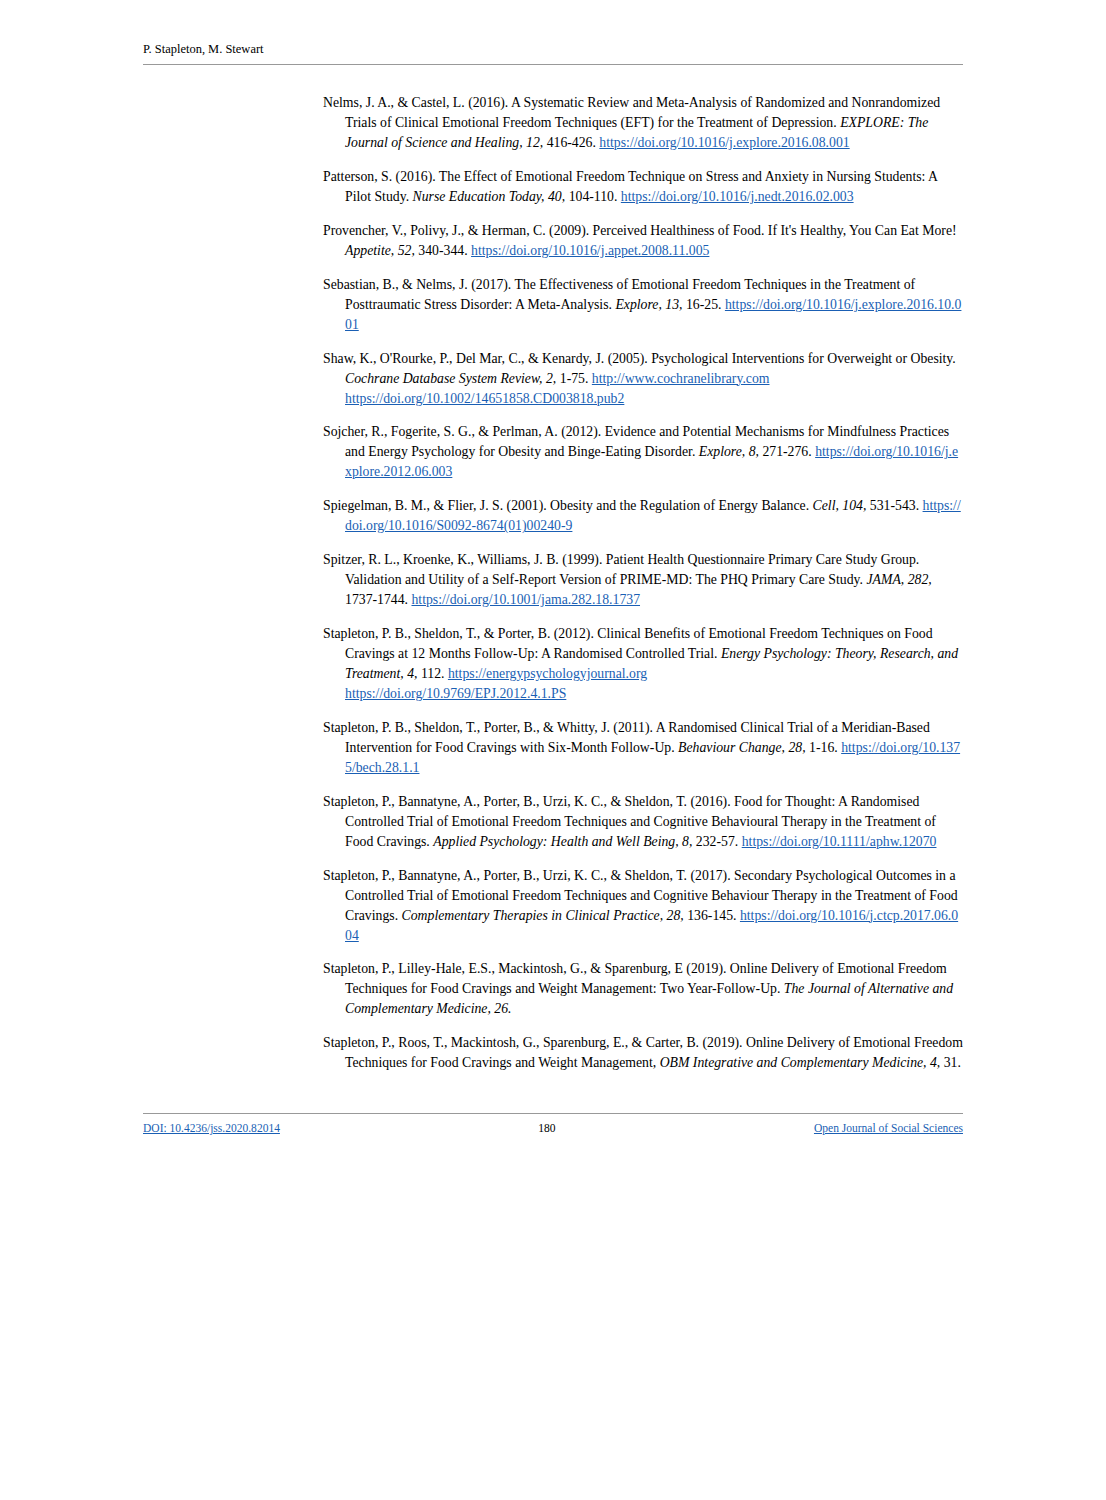P. Stapleton, M. Stewart
Nelms, J. A., & Castel, L. (2016). A Systematic Review and Meta-Analysis of Randomized and Nonrandomized Trials of Clinical Emotional Freedom Techniques (EFT) for the Treatment of Depression. EXPLORE: The Journal of Science and Healing, 12, 416-426. https://doi.org/10.1016/j.explore.2016.08.001
Patterson, S. (2016). The Effect of Emotional Freedom Technique on Stress and Anxiety in Nursing Students: A Pilot Study. Nurse Education Today, 40, 104-110. https://doi.org/10.1016/j.nedt.2016.02.003
Provencher, V., Polivy, J., & Herman, C. (2009). Perceived Healthiness of Food. If It's Healthy, You Can Eat More! Appetite, 52, 340-344. https://doi.org/10.1016/j.appet.2008.11.005
Sebastian, B., & Nelms, J. (2017). The Effectiveness of Emotional Freedom Techniques in the Treatment of Posttraumatic Stress Disorder: A Meta-Analysis. Explore, 13, 16-25. https://doi.org/10.1016/j.explore.2016.10.001
Shaw, K., O'Rourke, P., Del Mar, C., & Kenardy, J. (2005). Psychological Interventions for Overweight or Obesity. Cochrane Database System Review, 2, 1-75. http://www.cochranelibrary.com
https://doi.org/10.1002/14651858.CD003818.pub2
Sojcher, R., Fogerite, S. G., & Perlman, A. (2012). Evidence and Potential Mechanisms for Mindfulness Practices and Energy Psychology for Obesity and Binge-Eating Disorder. Explore, 8, 271-276. https://doi.org/10.1016/j.explore.2012.06.003
Spiegelman, B. M., & Flier, J. S. (2001). Obesity and the Regulation of Energy Balance. Cell, 104, 531-543. https://doi.org/10.1016/S0092-8674(01)00240-9
Spitzer, R. L., Kroenke, K., Williams, J. B. (1999). Patient Health Questionnaire Primary Care Study Group. Validation and Utility of a Self-Report Version of PRIME-MD: The PHQ Primary Care Study. JAMA, 282, 1737-1744. https://doi.org/10.1001/jama.282.18.1737
Stapleton, P. B., Sheldon, T., & Porter, B. (2012). Clinical Benefits of Emotional Freedom Techniques on Food Cravings at 12 Months Follow-Up: A Randomised Controlled Trial. Energy Psychology: Theory, Research, and Treatment, 4, 112. https://energypsychologyjournal.org
https://doi.org/10.9769/EPJ.2012.4.1.PS
Stapleton, P. B., Sheldon, T., Porter, B., & Whitty, J. (2011). A Randomised Clinical Trial of a Meridian-Based Intervention for Food Cravings with Six-Month Follow-Up. Behaviour Change, 28, 1-16. https://doi.org/10.1375/bech.28.1.1
Stapleton, P., Bannatyne, A., Porter, B., Urzi, K. C., & Sheldon, T. (2016). Food for Thought: A Randomised Controlled Trial of Emotional Freedom Techniques and Cognitive Behavioural Therapy in the Treatment of Food Cravings. Applied Psychology: Health and Well Being, 8, 232-57. https://doi.org/10.1111/aphw.12070
Stapleton, P., Bannatyne, A., Porter, B., Urzi, K. C., & Sheldon, T. (2017). Secondary Psychological Outcomes in a Controlled Trial of Emotional Freedom Techniques and Cognitive Behaviour Therapy in the Treatment of Food Cravings. Complementary Therapies in Clinical Practice, 28, 136-145. https://doi.org/10.1016/j.ctcp.2017.06.004
Stapleton, P., Lilley-Hale, E.S., Mackintosh, G., & Sparenburg, E (2019). Online Delivery of Emotional Freedom Techniques for Food Cravings and Weight Management: Two Year-Follow-Up. The Journal of Alternative and Complementary Medicine, 26.
Stapleton, P., Roos, T., Mackintosh, G., Sparenburg, E., & Carter, B. (2019). Online Delivery of Emotional Freedom Techniques for Food Cravings and Weight Management, OBM Integrative and Complementary Medicine, 4, 31.
DOI: 10.4236/jss.2020.82014 180 Open Journal of Social Sciences